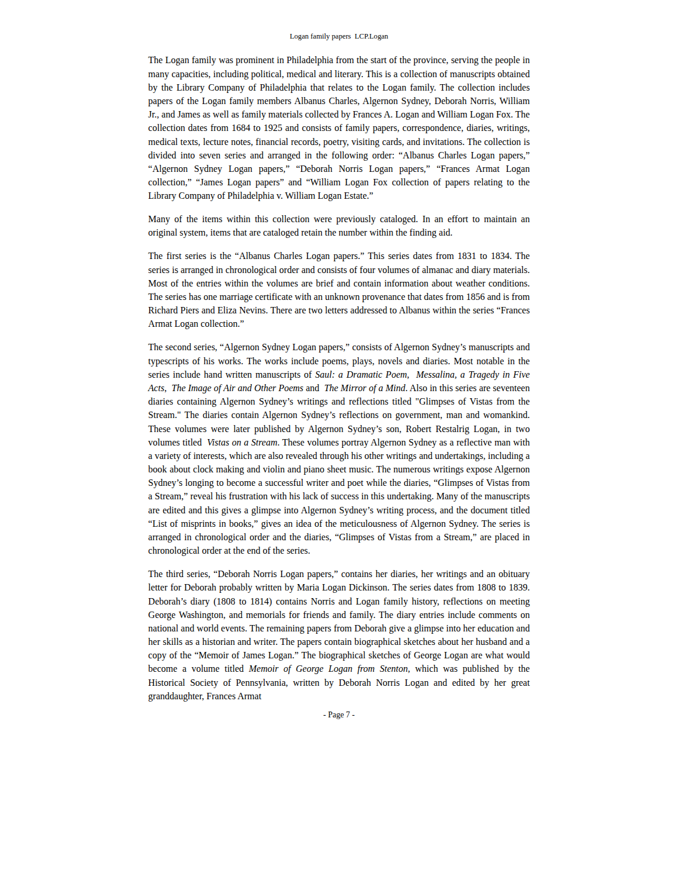Logan family papers LCP.Logan
The Logan family was prominent in Philadelphia from the start of the province, serving the people in many capacities, including political, medical and literary. This is a collection of manuscripts obtained by the Library Company of Philadelphia that relates to the Logan family. The collection includes papers of the Logan family members Albanus Charles, Algernon Sydney, Deborah Norris, William Jr., and James as well as family materials collected by Frances A. Logan and William Logan Fox. The collection dates from 1684 to 1925 and consists of family papers, correspondence, diaries, writings, medical texts, lecture notes, financial records, poetry, visiting cards, and invitations. The collection is divided into seven series and arranged in the following order: “Albanus Charles Logan papers,” “Algernon Sydney Logan papers,” “Deborah Norris Logan papers,” “Frances Armat Logan collection,” “James Logan papers” and “William Logan Fox collection of papers relating to the Library Company of Philadelphia v. William Logan Estate.”
Many of the items within this collection were previously cataloged. In an effort to maintain an original system, items that are cataloged retain the number within the finding aid.
The first series is the “Albanus Charles Logan papers.” This series dates from 1831 to 1834. The series is arranged in chronological order and consists of four volumes of almanac and diary materials. Most of the entries within the volumes are brief and contain information about weather conditions. The series has one marriage certificate with an unknown provenance that dates from 1856 and is from Richard Piers and Eliza Nevins. There are two letters addressed to Albanus within the series “Frances Armat Logan collection.”
The second series, “Algernon Sydney Logan papers,” consists of Algernon Sydney’s manuscripts and typescripts of his works. The works include poems, plays, novels and diaries. Most notable in the series include hand written manuscripts of Saul: a Dramatic Poem, Messalina, a Tragedy in Five Acts, The Image of Air and Other Poems and The Mirror of a Mind. Also in this series are seventeen diaries containing Algernon Sydney’s writings and reflections titled "Glimpses of Vistas from the Stream." The diaries contain Algernon Sydney’s reflections on government, man and womankind. These volumes were later published by Algernon Sydney’s son, Robert Restalrig Logan, in two volumes titled Vistas on a Stream. These volumes portray Algernon Sydney as a reflective man with a variety of interests, which are also revealed through his other writings and undertakings, including a book about clock making and violin and piano sheet music. The numerous writings expose Algernon Sydney’s longing to become a successful writer and poet while the diaries, “Glimpses of Vistas from a Stream,” reveal his frustration with his lack of success in this undertaking. Many of the manuscripts are edited and this gives a glimpse into Algernon Sydney’s writing process, and the document titled “List of misprints in books,” gives an idea of the meticulousness of Algernon Sydney. The series is arranged in chronological order and the diaries, “Glimpses of Vistas from a Stream,” are placed in chronological order at the end of the series.
The third series, “Deborah Norris Logan papers,” contains her diaries, her writings and an obituary letter for Deborah probably written by Maria Logan Dickinson. The series dates from 1808 to 1839. Deborah’s diary (1808 to 1814) contains Norris and Logan family history, reflections on meeting George Washington, and memorials for friends and family. The diary entries include comments on national and world events. The remaining papers from Deborah give a glimpse into her education and her skills as a historian and writer. The papers contain biographical sketches about her husband and a copy of the “Memoir of James Logan.” The biographical sketches of George Logan are what would become a volume titled Memoir of George Logan from Stenton, which was published by the Historical Society of Pennsylvania, written by Deborah Norris Logan and edited by her great granddaughter, Frances Armat
- Page 7 -